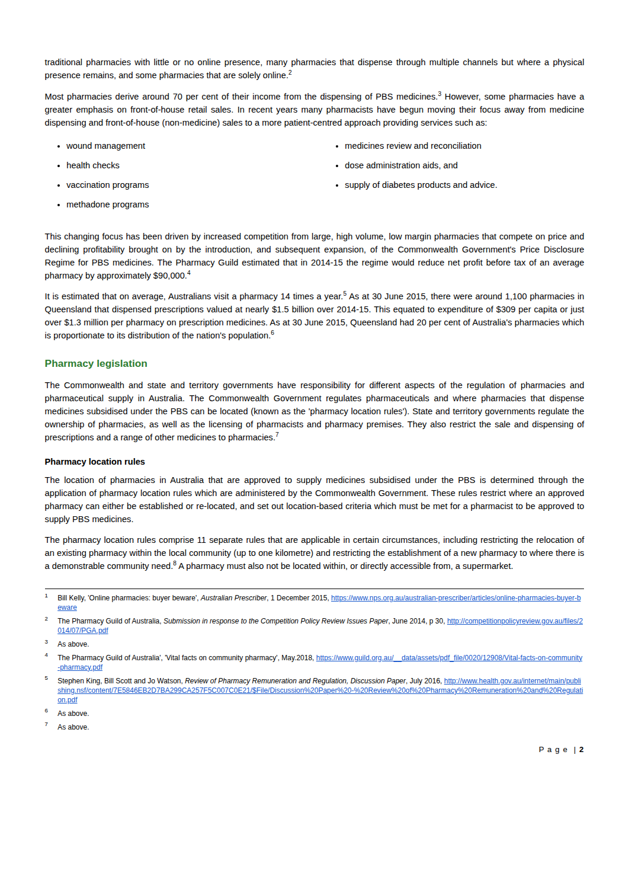traditional pharmacies with little or no online presence, many pharmacies that dispense through multiple channels but where a physical presence remains, and some pharmacies that are solely online.2
Most pharmacies derive around 70 per cent of their income from the dispensing of PBS medicines.3 However, some pharmacies have a greater emphasis on front-of-house retail sales. In recent years many pharmacists have begun moving their focus away from medicine dispensing and front-of-house (non-medicine) sales to a more patient-centred approach providing services such as:
wound management
health checks
vaccination programs
methadone programs
medicines review and reconciliation
dose administration aids, and
supply of diabetes products and advice.
This changing focus has been driven by increased competition from large, high volume, low margin pharmacies that compete on price and declining profitability brought on by the introduction, and subsequent expansion, of the Commonwealth Government's Price Disclosure Regime for PBS medicines. The Pharmacy Guild estimated that in 2014-15 the regime would reduce net profit before tax of an average pharmacy by approximately $90,000.4
It is estimated that on average, Australians visit a pharmacy 14 times a year.5 As at 30 June 2015, there were around 1,100 pharmacies in Queensland that dispensed prescriptions valued at nearly $1.5 billion over 2014-15. This equated to expenditure of $309 per capita or just over $1.3 million per pharmacy on prescription medicines. As at 30 June 2015, Queensland had 20 per cent of Australia's pharmacies which is proportionate to its distribution of the nation's population.6
Pharmacy legislation
The Commonwealth and state and territory governments have responsibility for different aspects of the regulation of pharmacies and pharmaceutical supply in Australia. The Commonwealth Government regulates pharmaceuticals and where pharmacies that dispense medicines subsidised under the PBS can be located (known as the 'pharmacy location rules'). State and territory governments regulate the ownership of pharmacies, as well as the licensing of pharmacists and pharmacy premises. They also restrict the sale and dispensing of prescriptions and a range of other medicines to pharmacies.7
Pharmacy location rules
The location of pharmacies in Australia that are approved to supply medicines subsidised under the PBS is determined through the application of pharmacy location rules which are administered by the Commonwealth Government. These rules restrict where an approved pharmacy can either be established or re-located, and set out location-based criteria which must be met for a pharmacist to be approved to supply PBS medicines.
The pharmacy location rules comprise 11 separate rules that are applicable in certain circumstances, including restricting the relocation of an existing pharmacy within the local community (up to one kilometre) and restricting the establishment of a new pharmacy to where there is a demonstrable community need.8 A pharmacy must also not be located within, or directly accessible from, a supermarket.
Bill Kelly, 'Online pharmacies: buyer beware', Australian Prescriber, 1 December 2015, https://www.nps.org.au/australian-prescriber/articles/online-pharmacies-buyer-beware
The Pharmacy Guild of Australia, Submission in response to the Competition Policy Review Issues Paper, June 2014, p 30, http://competitionpolicyreview.gov.au/files/2014/07/PGA.pdf
As above.
The Pharmacy Guild of Australia', 'Vital facts on community pharmacy', May.2018, https://www.guild.org.au/__data/assets/pdf_file/0020/12908/Vital-facts-on-community-pharmacy.pdf
Stephen King, Bill Scott and Jo Watson, Review of Pharmacy Remuneration and Regulation, Discussion Paper, July 2016, http://www.health.gov.au/internet/main/publishing.nsf/content/7E5846EB2D7BA299CA257F5C007C0E21/$File/Discussion%20Paper%20-%20Review%20of%20Pharmacy%20Remuneration%20and%20Regulation.pdf
As above.
As above.
P a g e | 2